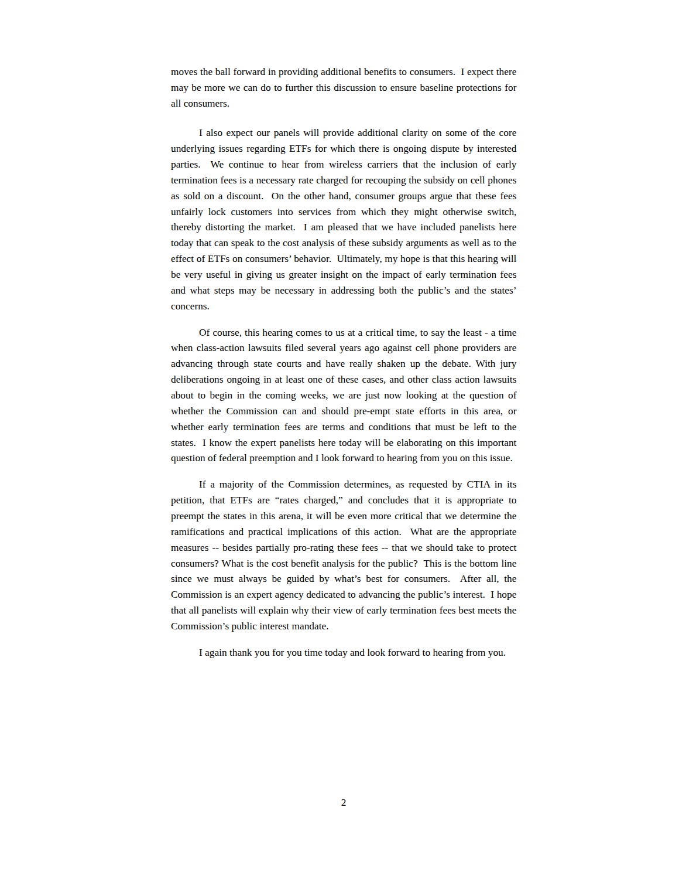moves the ball forward in providing additional benefits to consumers. I expect there may be more we can do to further this discussion to ensure baseline protections for all consumers.
I also expect our panels will provide additional clarity on some of the core underlying issues regarding ETFs for which there is ongoing dispute by interested parties. We continue to hear from wireless carriers that the inclusion of early termination fees is a necessary rate charged for recouping the subsidy on cell phones as sold on a discount. On the other hand, consumer groups argue that these fees unfairly lock customers into services from which they might otherwise switch, thereby distorting the market. I am pleased that we have included panelists here today that can speak to the cost analysis of these subsidy arguments as well as to the effect of ETFs on consumers’ behavior. Ultimately, my hope is that this hearing will be very useful in giving us greater insight on the impact of early termination fees and what steps may be necessary in addressing both the public’s and the states’ concerns.
Of course, this hearing comes to us at a critical time, to say the least - a time when class-action lawsuits filed several years ago against cell phone providers are advancing through state courts and have really shaken up the debate. With jury deliberations ongoing in at least one of these cases, and other class action lawsuits about to begin in the coming weeks, we are just now looking at the question of whether the Commission can and should pre-empt state efforts in this area, or whether early termination fees are terms and conditions that must be left to the states. I know the expert panelists here today will be elaborating on this important question of federal preemption and I look forward to hearing from you on this issue.
If a majority of the Commission determines, as requested by CTIA in its petition, that ETFs are “rates charged,” and concludes that it is appropriate to preempt the states in this arena, it will be even more critical that we determine the ramifications and practical implications of this action. What are the appropriate measures -- besides partially pro-rating these fees -- that we should take to protect consumers? What is the cost benefit analysis for the public? This is the bottom line since we must always be guided by what’s best for consumers. After all, the Commission is an expert agency dedicated to advancing the public’s interest. I hope that all panelists will explain why their view of early termination fees best meets the Commission’s public interest mandate.
I again thank you for you time today and look forward to hearing from you.
2